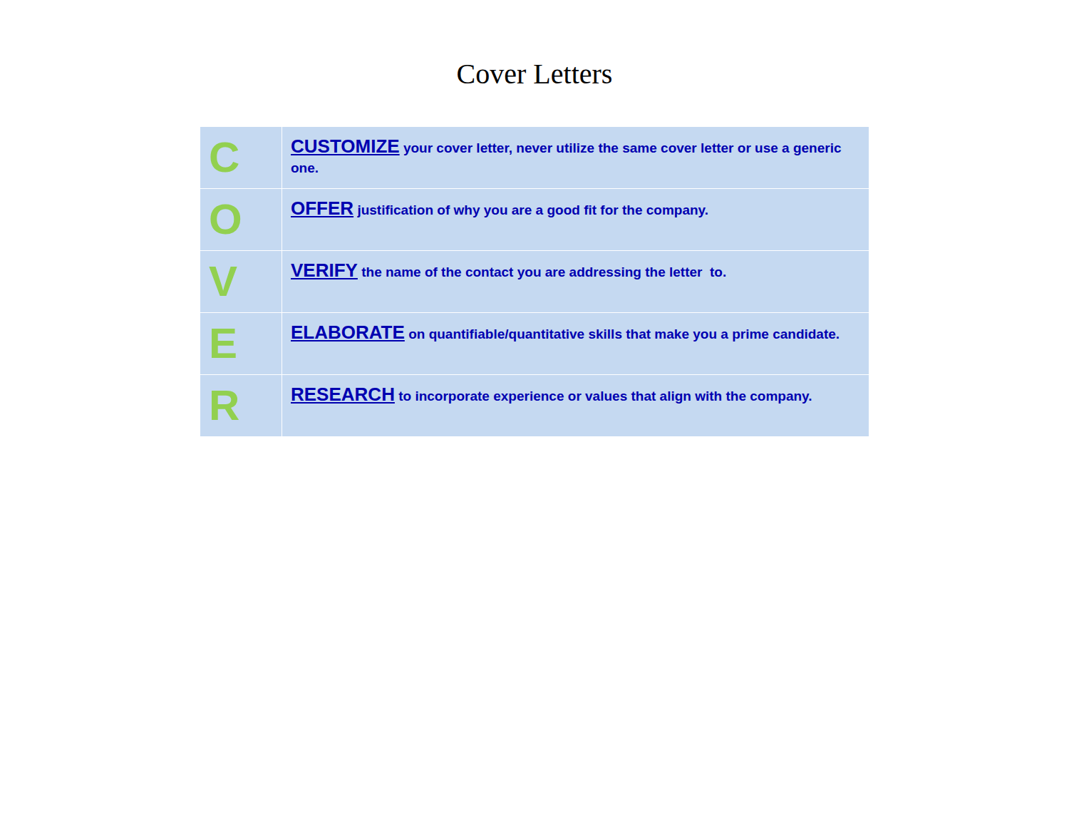Cover Letters
| C | CUSTOMIZE your cover letter, never utilize the same cover letter or use a generic one. |
| O | OFFER justification of why you are a good fit for the company. |
| V | VERIFY the name of the contact you are addressing the letter to. |
| E | ELABORATE on quantifiable/quantitative skills that make you a prime candidate. |
| R | RESEARCH to incorporate experience or values that align with the company. |